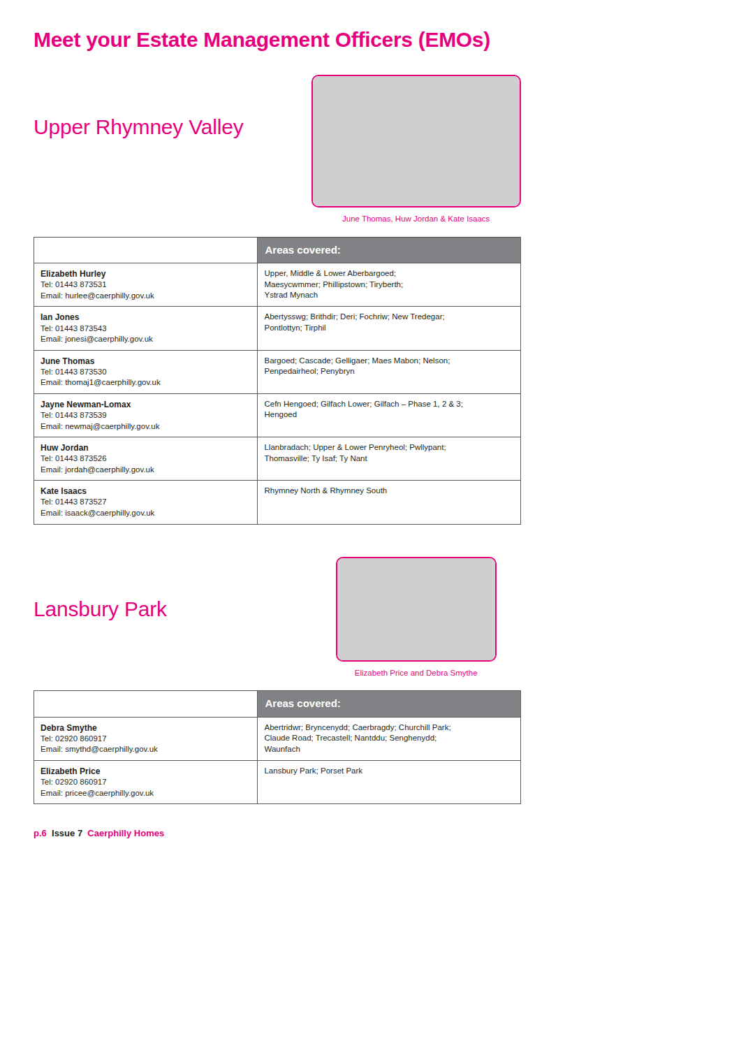Meet your Estate Management Officers (EMOs)
Upper Rhymney Valley
June Thomas, Huw Jordan & Kate Isaacs
| | Areas covered: |
| --- | --- |
| Elizabeth Hurley Tel: 01443 873531 Email: hurlee@caerphilly.gov.uk | Upper, Middle & Lower Aberbargoed; Maesycwmmer; Phillipstown; Tiryberth; Ystrad Mynach |
| Ian Jones Tel: 01443 873543 Email: jonesi@caerphilly.gov.uk | Abertysswg; Brithdir; Deri; Fochriw; New Tredegar; Pontlottyn; Tirphil |
| June Thomas Tel: 01443 873530 Email: thomaj1@caerphilly.gov.uk | Bargoed; Cascade; Gelligaer; Maes Mabon; Nelson; Penpedairheol; Penybryn |
| Jayne Newman-Lomax Tel: 01443 873539 Email: newmaj@caerphilly.gov.uk | Cefn Hengoed; Gilfach Lower; Gilfach – Phase 1, 2 & 3; Hengoed |
| Huw Jordan Tel: 01443 873526 Email: jordah@caerphilly.gov.uk | Llanbradach; Upper & Lower Penryheol; Pwllypant; Thomasville; Ty Isaf; Ty Nant |
| Kate Isaacs Tel: 01443 873527 Email: isaack@caerphilly.gov.uk | Rhymney North & Rhymney South |
Lansbury Park
Elizabeth Price and Debra Smythe
| | Areas covered: |
| --- | --- |
| Debra Smythe Tel: 02920 860917 Email: smythd@caerphilly.gov.uk | Abertridwr; Bryncenydd; Caerbragdy; Churchill Park; Claude Road; Trecastell; Nantddu; Senghenydd; Waunfach |
| Elizabeth Price Tel: 02920 860917 Email: pricee@caerphilly.gov.uk | Lansbury Park; Porset Park |
p.6 Issue 7 Caerphilly Homes